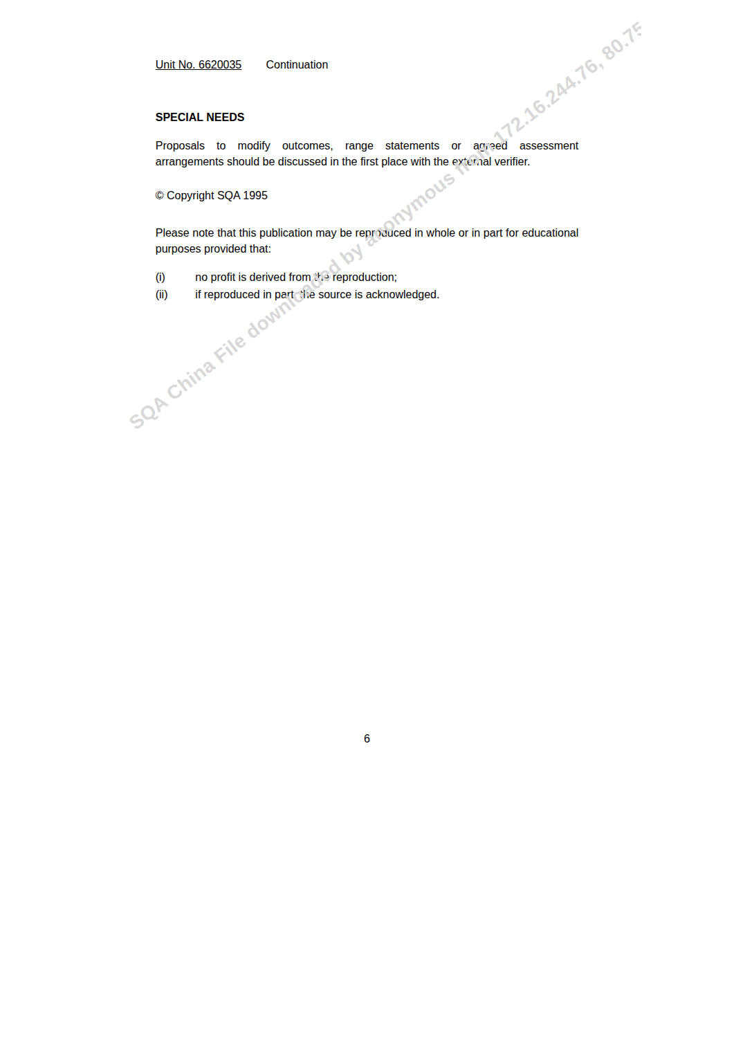Unit No. 6620035 Continuation
SPECIAL NEEDS
Proposals to modify outcomes, range statements or agreed assessment arrangements should be discussed in the first place with the external verifier.
© Copyright SQA 1995
Please note that this publication may be reproduced in whole or in part for educational purposes provided that:
(i) no profit is derived from the reproduction;
(ii) if reproduced in part, the source is acknowledged.
SQA China File downloaded by anonymous from 172.16.244.76, 80.75.66.134 on 22/01/2015 10:48
6